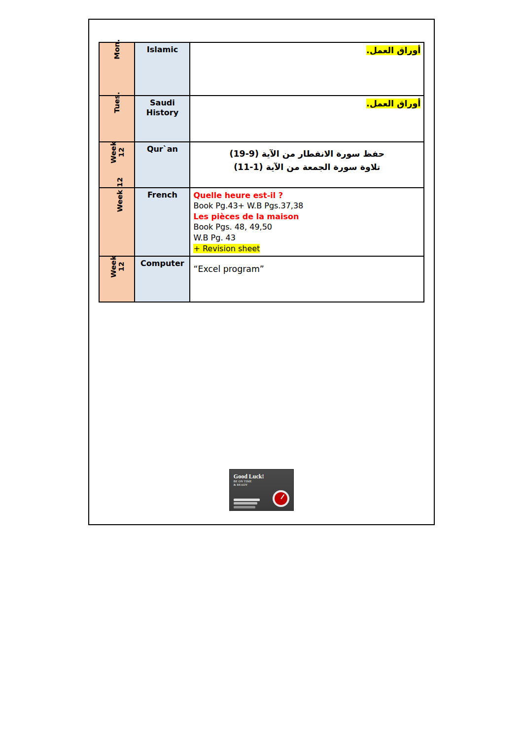| Mon. | Islamic | أوراق العمل. |
| Tues. | Saudi History | أوراق العمل. |
| Week 12 | Qur`an | حفظ سورة الانفطار من الآية (9-19) تلاوة سورة الجمعة من الآية (1-11) |
| Week 12 | French | Quelle heure est-il ? Book Pg.43+ W.B Pgs.37,38 Les pièces de la maison Book Pgs. 48, 49,50 W.B Pg. 43 + Revision sheet |
| Week 12 | Computer | “Excel program” |
Good Luck! BE ON TIME & READY